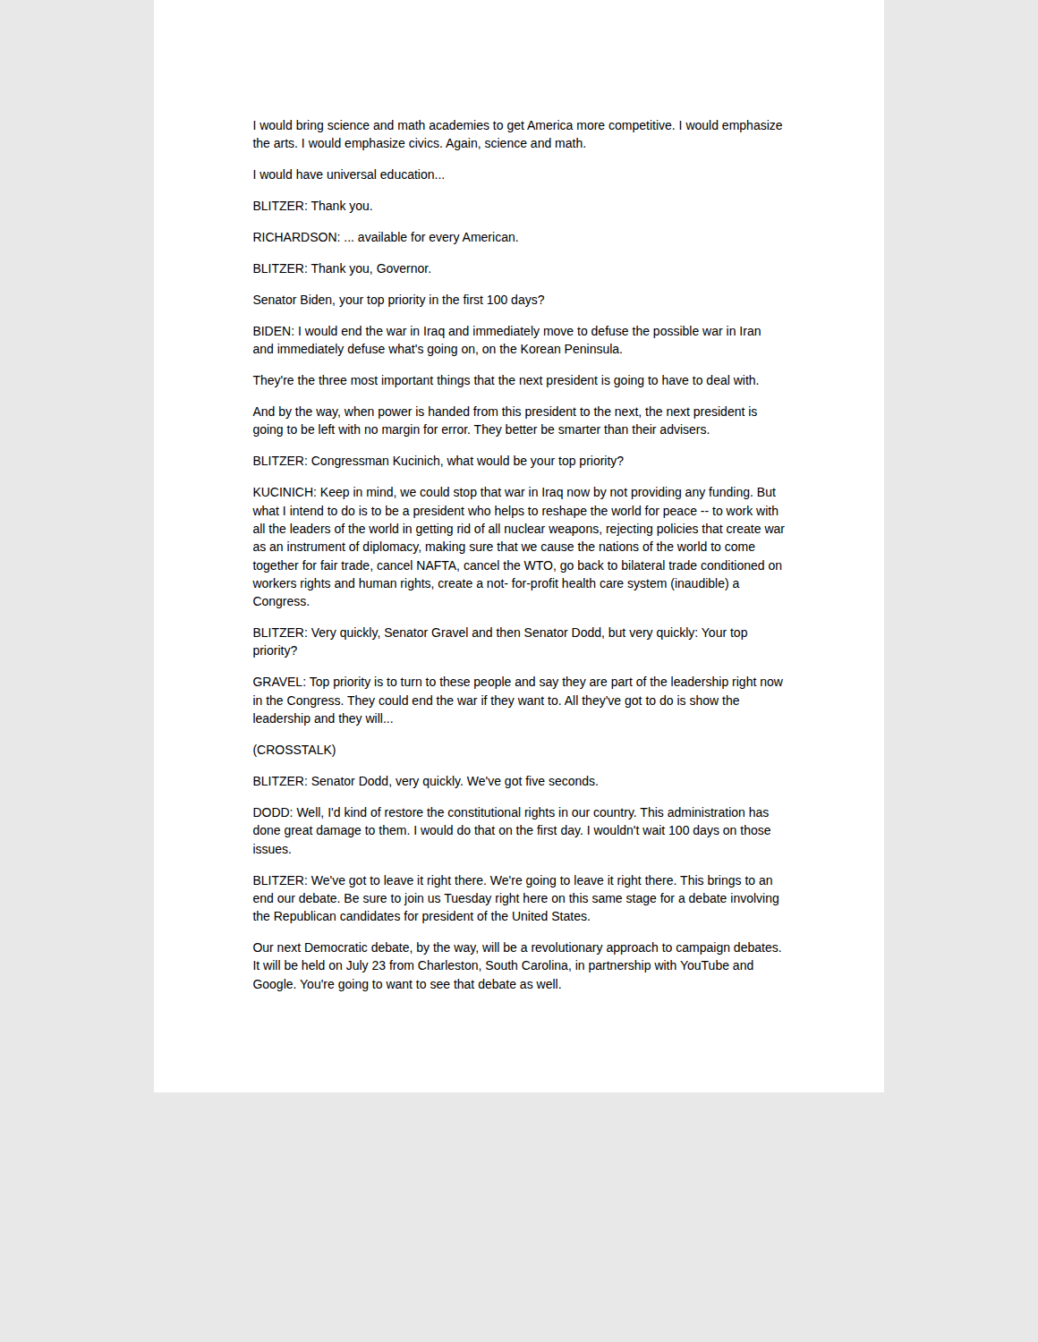I would bring science and math academies to get America more competitive. I would emphasize the arts. I would emphasize civics. Again, science and math.
I would have universal education...
BLITZER: Thank you.
RICHARDSON: ... available for every American.
BLITZER: Thank you, Governor.
Senator Biden, your top priority in the first 100 days?
BIDEN: I would end the war in Iraq and immediately move to defuse the possible war in Iran and immediately defuse what's going on, on the Korean Peninsula.
They're the three most important things that the next president is going to have to deal with.
And by the way, when power is handed from this president to the next, the next president is going to be left with no margin for error. They better be smarter than their advisers.
BLITZER: Congressman Kucinich, what would be your top priority?
KUCINICH: Keep in mind, we could stop that war in Iraq now by not providing any funding. But what I intend to do is to be a president who helps to reshape the world for peace -- to work with all the leaders of the world in getting rid of all nuclear weapons, rejecting policies that create war as an instrument of diplomacy, making sure that we cause the nations of the world to come together for fair trade, cancel NAFTA, cancel the WTO, go back to bilateral trade conditioned on workers rights and human rights, create a not- for-profit health care system (inaudible) a Congress.
BLITZER: Very quickly, Senator Gravel and then Senator Dodd, but very quickly: Your top priority?
GRAVEL: Top priority is to turn to these people and say they are part of the leadership right now in the Congress. They could end the war if they want to. All they've got to do is show the leadership and they will...
(CROSSTALK)
BLITZER: Senator Dodd, very quickly. We've got five seconds.
DODD: Well, I'd kind of restore the constitutional rights in our country. This administration has done great damage to them. I would do that on the first day. I wouldn't wait 100 days on those issues.
BLITZER: We've got to leave it right there. We're going to leave it right there. This brings to an end our debate. Be sure to join us Tuesday right here on this same stage for a debate involving the Republican candidates for president of the United States.
Our next Democratic debate, by the way, will be a revolutionary approach to campaign debates. It will be held on July 23 from Charleston, South Carolina, in partnership with YouTube and Google. You're going to want to see that debate as well.